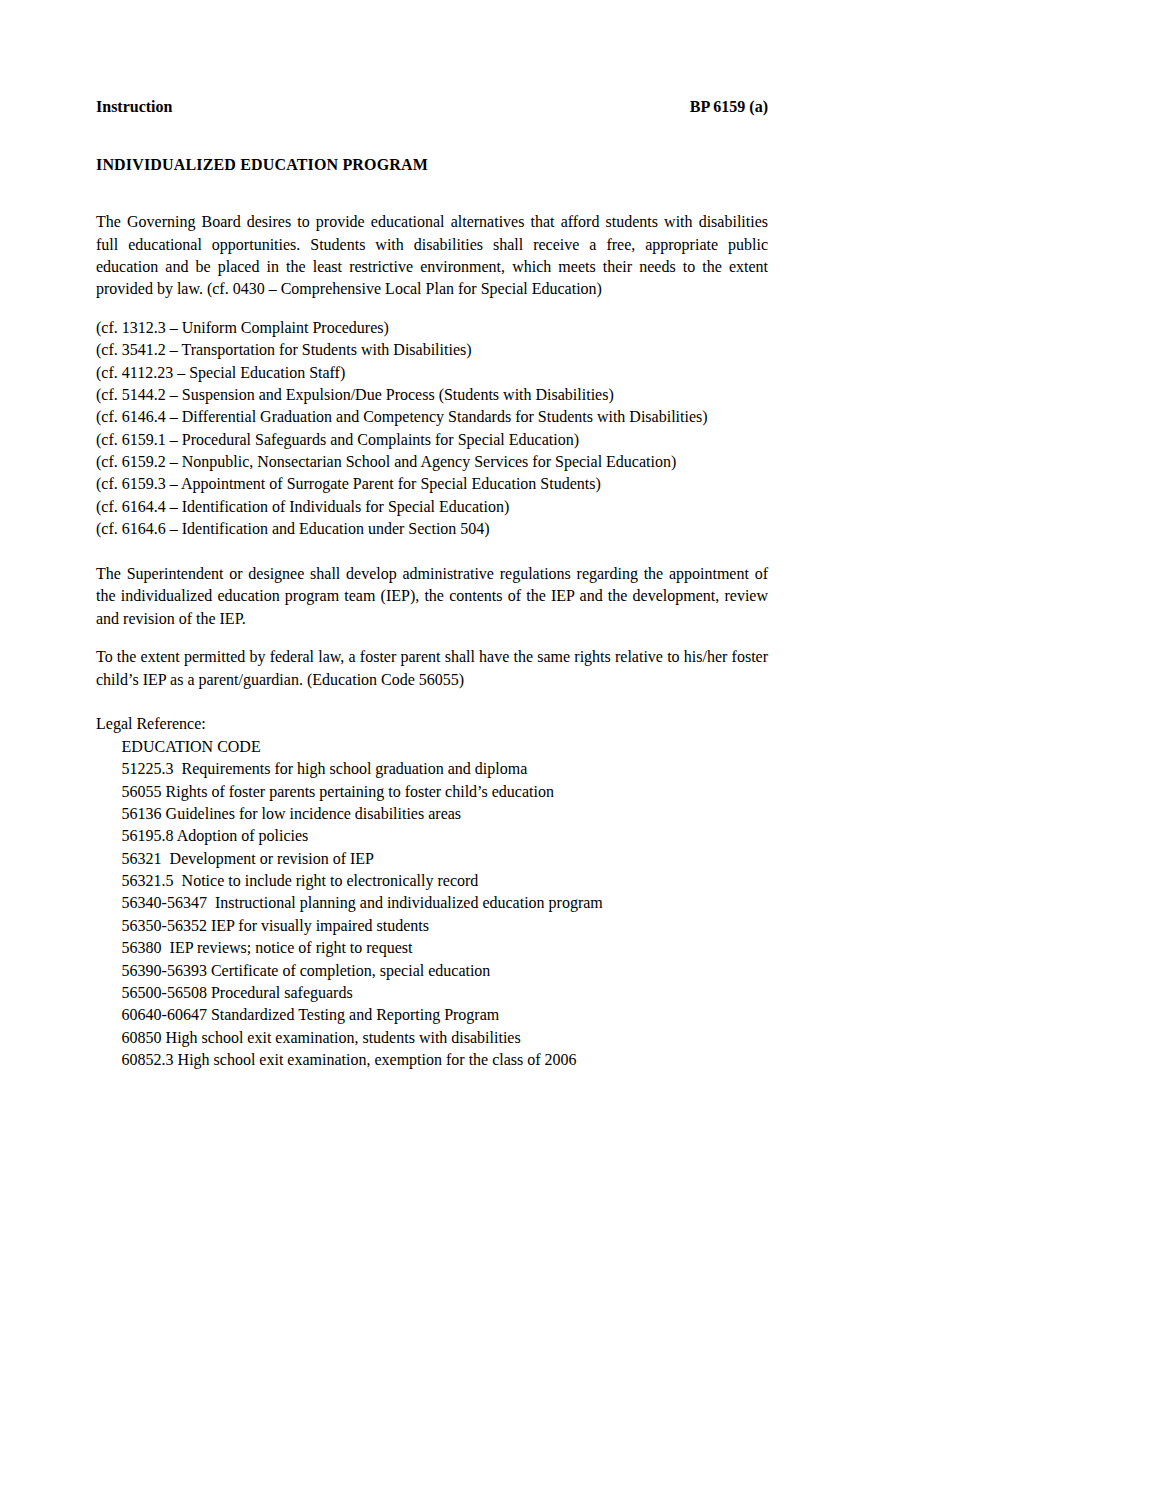Instruction BP 6159 (a)
Individualized Education Program
The Governing Board desires to provide educational alternatives that afford students with disabilities full educational opportunities. Students with disabilities shall receive a free, appropriate public education and be placed in the least restrictive environment, which meets their needs to the extent provided by law. (cf. 0430 – Comprehensive Local Plan for Special Education)
(cf. 1312.3 – Uniform Complaint Procedures)
(cf. 3541.2 – Transportation for Students with Disabilities)
(cf. 4112.23 – Special Education Staff)
(cf. 5144.2 – Suspension and Expulsion/Due Process (Students with Disabilities)
(cf. 6146.4 – Differential Graduation and Competency Standards for Students with Disabilities)
(cf. 6159.1 – Procedural Safeguards and Complaints for Special Education)
(cf. 6159.2 – Nonpublic, Nonsectarian School and Agency Services for Special Education)
(cf. 6159.3 – Appointment of Surrogate Parent for Special Education Students)
(cf. 6164.4 – Identification of Individuals for Special Education)
(cf. 6164.6 – Identification and Education under Section 504)
The Superintendent or designee shall develop administrative regulations regarding the appointment of the individualized education program team (IEP), the contents of the IEP and the development, review and revision of the IEP.
To the extent permitted by federal law, a foster parent shall have the same rights relative to his/her foster child’s IEP as a parent/guardian. (Education Code 56055)
Legal Reference:
EDUCATION CODE
51225.3 Requirements for high school graduation and diploma
56055 Rights of foster parents pertaining to foster child’s education
56136 Guidelines for low incidence disabilities areas
56195.8 Adoption of policies
56321 Development or revision of IEP
56321.5 Notice to include right to electronically record
56340-56347 Instructional planning and individualized education program
56350-56352 IEP for visually impaired students
56380 IEP reviews; notice of right to request
56390-56393 Certificate of completion, special education
56500-56508 Procedural safeguards
60640-60647 Standardized Testing and Reporting Program
60850 High school exit examination, students with disabilities
60852.3 High school exit examination, exemption for the class of 2006